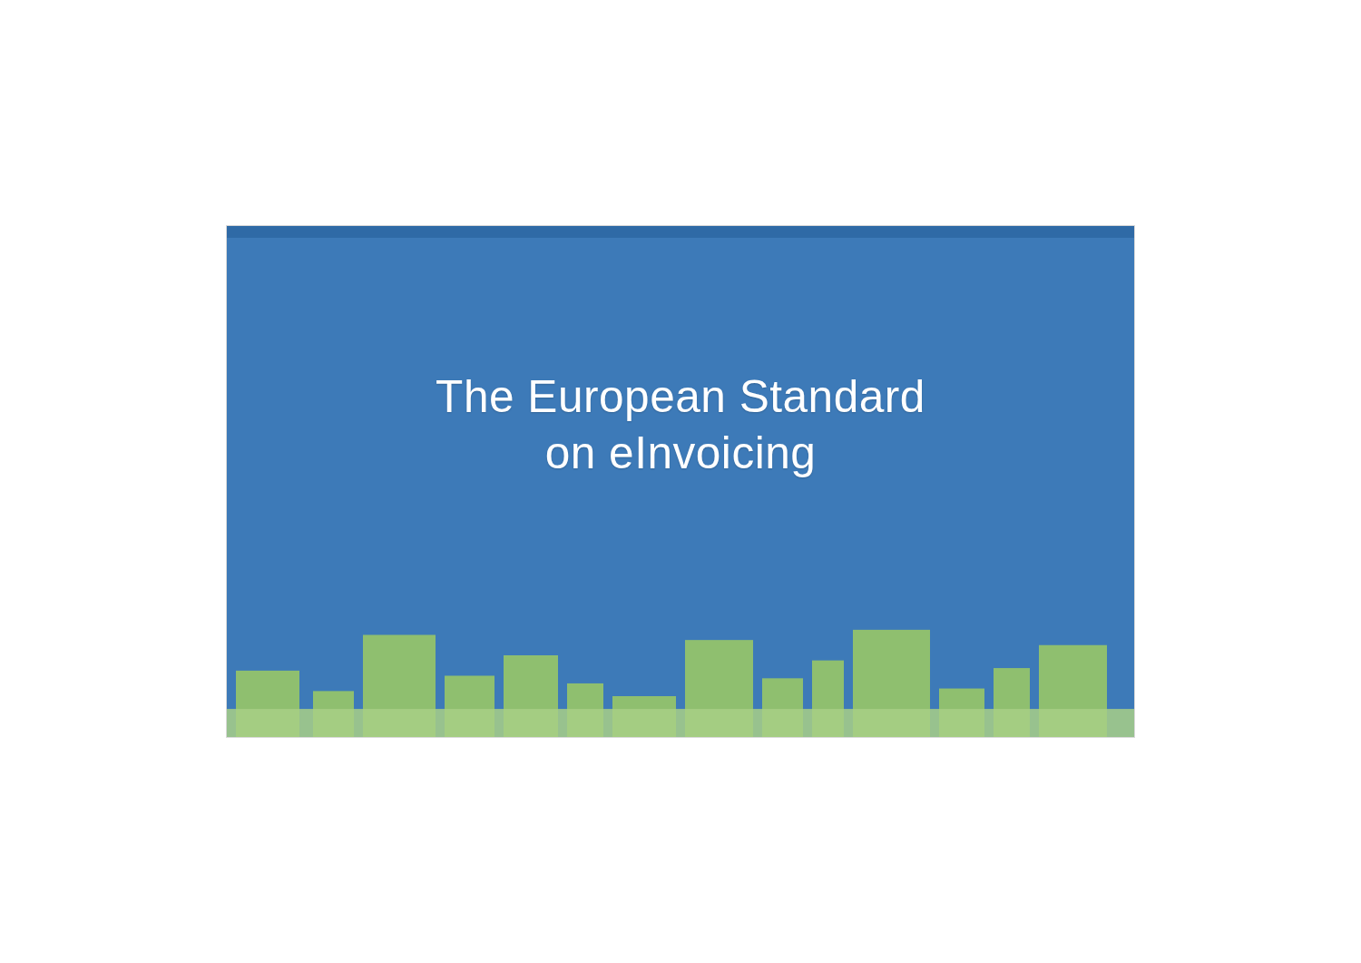The European Standard
on eInvoicing